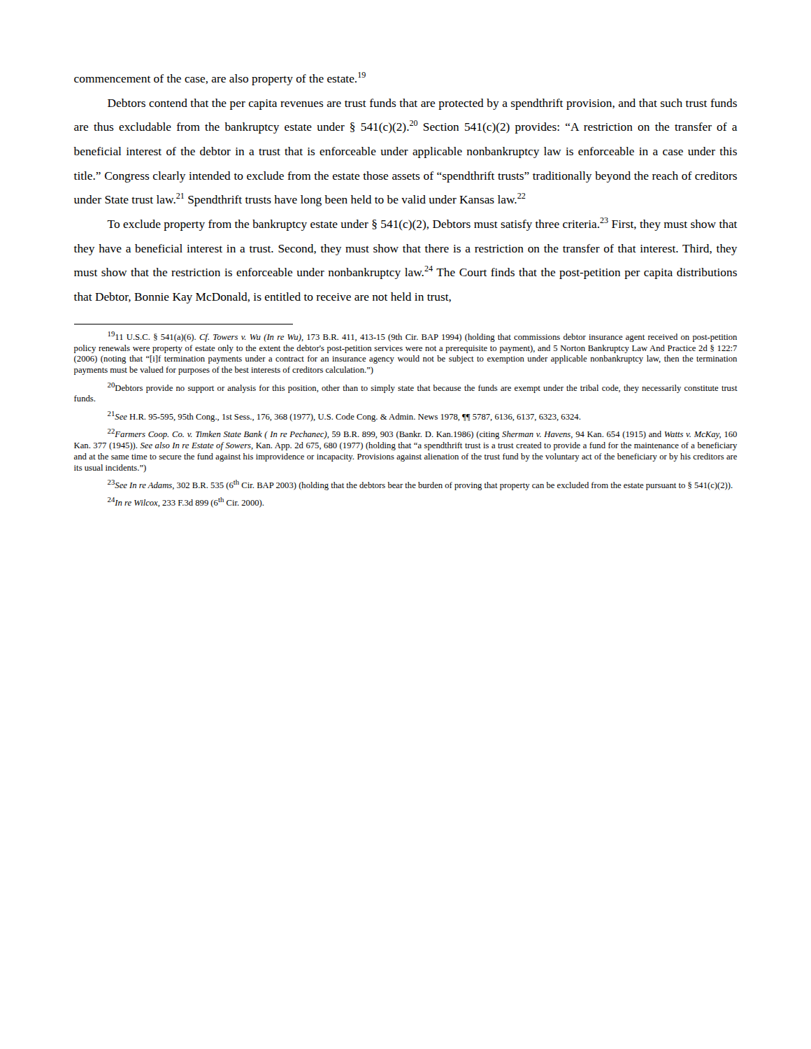commencement of the case, are also property of the estate.19
Debtors contend that the per capita revenues are trust funds that are protected by a spendthrift provision, and that such trust funds are thus excludable from the bankruptcy estate under § 541(c)(2).20 Section 541(c)(2) provides: “A restriction on the transfer of a beneficial interest of the debtor in a trust that is enforceable under applicable nonbankruptcy law is enforceable in a case under this title.” Congress clearly intended to exclude from the estate those assets of “spendthrift trusts” traditionally beyond the reach of creditors under State trust law.21 Spendthrift trusts have long been held to be valid under Kansas law.22
To exclude property from the bankruptcy estate under § 541(c)(2), Debtors must satisfy three criteria.23 First, they must show that they have a beneficial interest in a trust. Second, they must show that there is a restriction on the transfer of that interest. Third, they must show that the restriction is enforceable under nonbankruptcy law.24 The Court finds that the post-petition per capita distributions that Debtor, Bonnie Kay McDonald, is entitled to receive are not held in trust,
1911 U.S.C. § 541(a)(6). Cf. Towers v. Wu (In re Wu), 173 B.R. 411, 413-15 (9th Cir. BAP 1994) (holding that commissions debtor insurance agent received on post-petition policy renewals were property of estate only to the extent the debtor's post-petition services were not a prerequisite to payment), and 5 Norton Bankruptcy Law And Practice 2d § 122:7 (2006) (noting that “[i]f termination payments under a contract for an insurance agency would not be subject to exemption under applicable nonbankruptcy law, then the termination payments must be valued for purposes of the best interests of creditors calculation.”)
20Debtors provide no support or analysis for this position, other than to simply state that because the funds are exempt under the tribal code, they necessarily constitute trust funds.
21See H.R. 95-595, 95th Cong., 1st Sess., 176, 368 (1977), U.S. Code Cong. & Admin. News 1978, ¶¶ 5787, 6136, 6137, 6323, 6324.
22Farmers Coop. Co. v. Timken State Bank ( In re Pechanec), 59 B.R. 899, 903 (Bankr. D. Kan.1986) (citing Sherman v. Havens, 94 Kan. 654 (1915) and Watts v. McKay, 160 Kan. 377 (1945)). See also In re Estate of Sowers, Kan. App. 2d 675, 680 (1977) (holding that “a spendthrift trust is a trust created to provide a fund for the maintenance of a beneficiary and at the same time to secure the fund against his improvidence or incapacity. Provisions against alienation of the trust fund by the voluntary act of the beneficiary or by his creditors are its usual incidents.”)
23See In re Adams, 302 B.R. 535 (6th Cir. BAP 2003) (holding that the debtors bear the burden of proving that property can be excluded from the estate pursuant to § 541(c)(2)).
24In re Wilcox, 233 F.3d 899 (6th Cir. 2000).